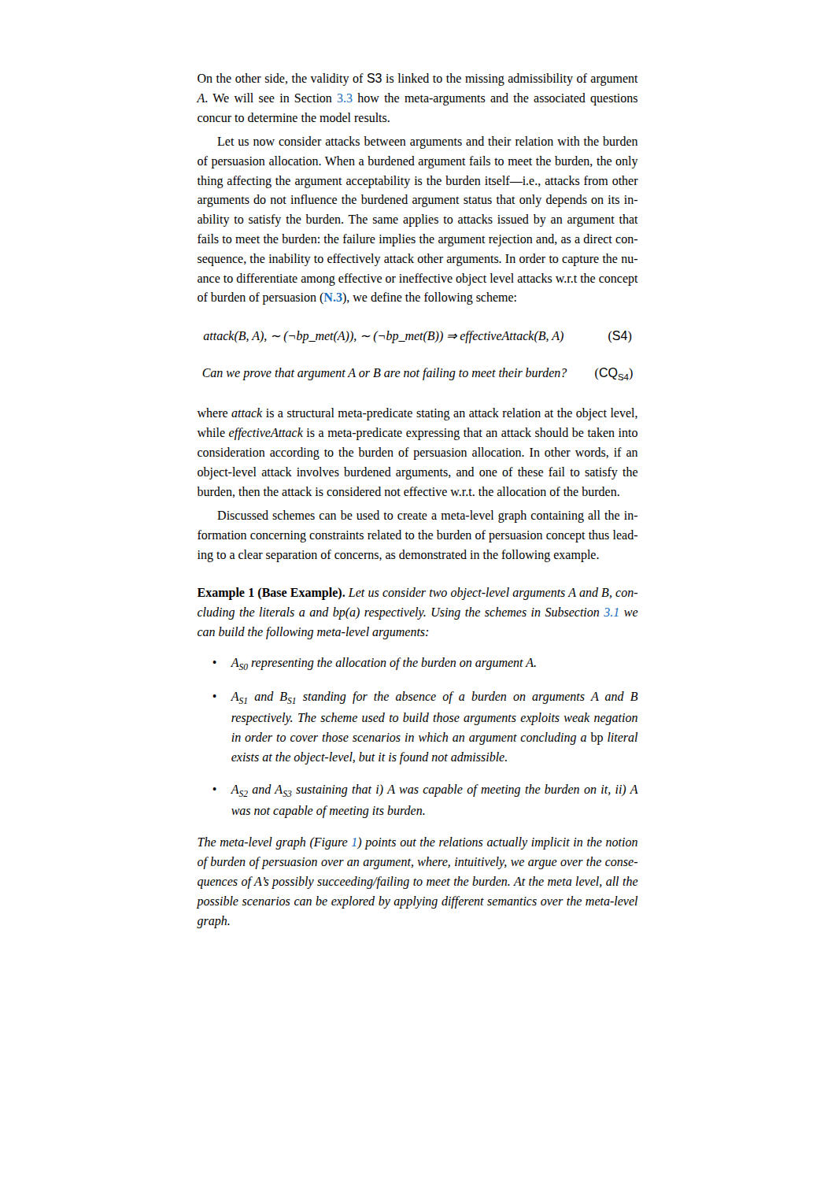On the other side, the validity of S3 is linked to the missing admissibility of argument A. We will see in Section 3.3 how the meta-arguments and the associated questions concur to determine the model results.
Let us now consider attacks between arguments and their relation with the burden of persuasion allocation. When a burdened argument fails to meet the burden, the only thing affecting the argument acceptability is the burden itself—i.e., attacks from other arguments do not influence the burdened argument status that only depends on its inability to satisfy the burden. The same applies to attacks issued by an argument that fails to meet the burden: the failure implies the argument rejection and, as a direct consequence, the inability to effectively attack other arguments. In order to capture the nuance to differentiate among effective or ineffective object level attacks w.r.t the concept of burden of persuasion (N.3), we define the following scheme:
attack(B, A), ∼ (¬bp_met(A)), ∼ (¬bp_met(B)) ⇒ effectiveAttack(B, A) (S4)
Can we prove that argument A or B are not failing to meet their burden? (CQS4)
where attack is a structural meta-predicate stating an attack relation at the object level, while effectiveAttack is a meta-predicate expressing that an attack should be taken into consideration according to the burden of persuasion allocation. In other words, if an object-level attack involves burdened arguments, and one of these fail to satisfy the burden, then the attack is considered not effective w.r.t. the allocation of the burden.
Discussed schemes can be used to create a meta-level graph containing all the information concerning constraints related to the burden of persuasion concept thus leading to a clear separation of concerns, as demonstrated in the following example.
Example 1 (Base Example). Let us consider two object-level arguments A and B, concluding the literals a and bp(a) respectively. Using the schemes in Subsection 3.1 we can build the following meta-level arguments:
AS0 representing the allocation of the burden on argument A.
AS1 and BS1 standing for the absence of a burden on arguments A and B respectively. The scheme used to build those arguments exploits weak negation in order to cover those scenarios in which an argument concluding a bp literal exists at the object-level, but it is found not admissible.
AS2 and AS3 sustaining that i) A was capable of meeting the burden on it, ii) A was not capable of meeting its burden.
The meta-level graph (Figure 1) points out the relations actually implicit in the notion of burden of persuasion over an argument, where, intuitively, we argue over the consequences of A’s possibly succeeding/failing to meet the burden. At the meta level, all the possible scenarios can be explored by applying different semantics over the meta-level graph.